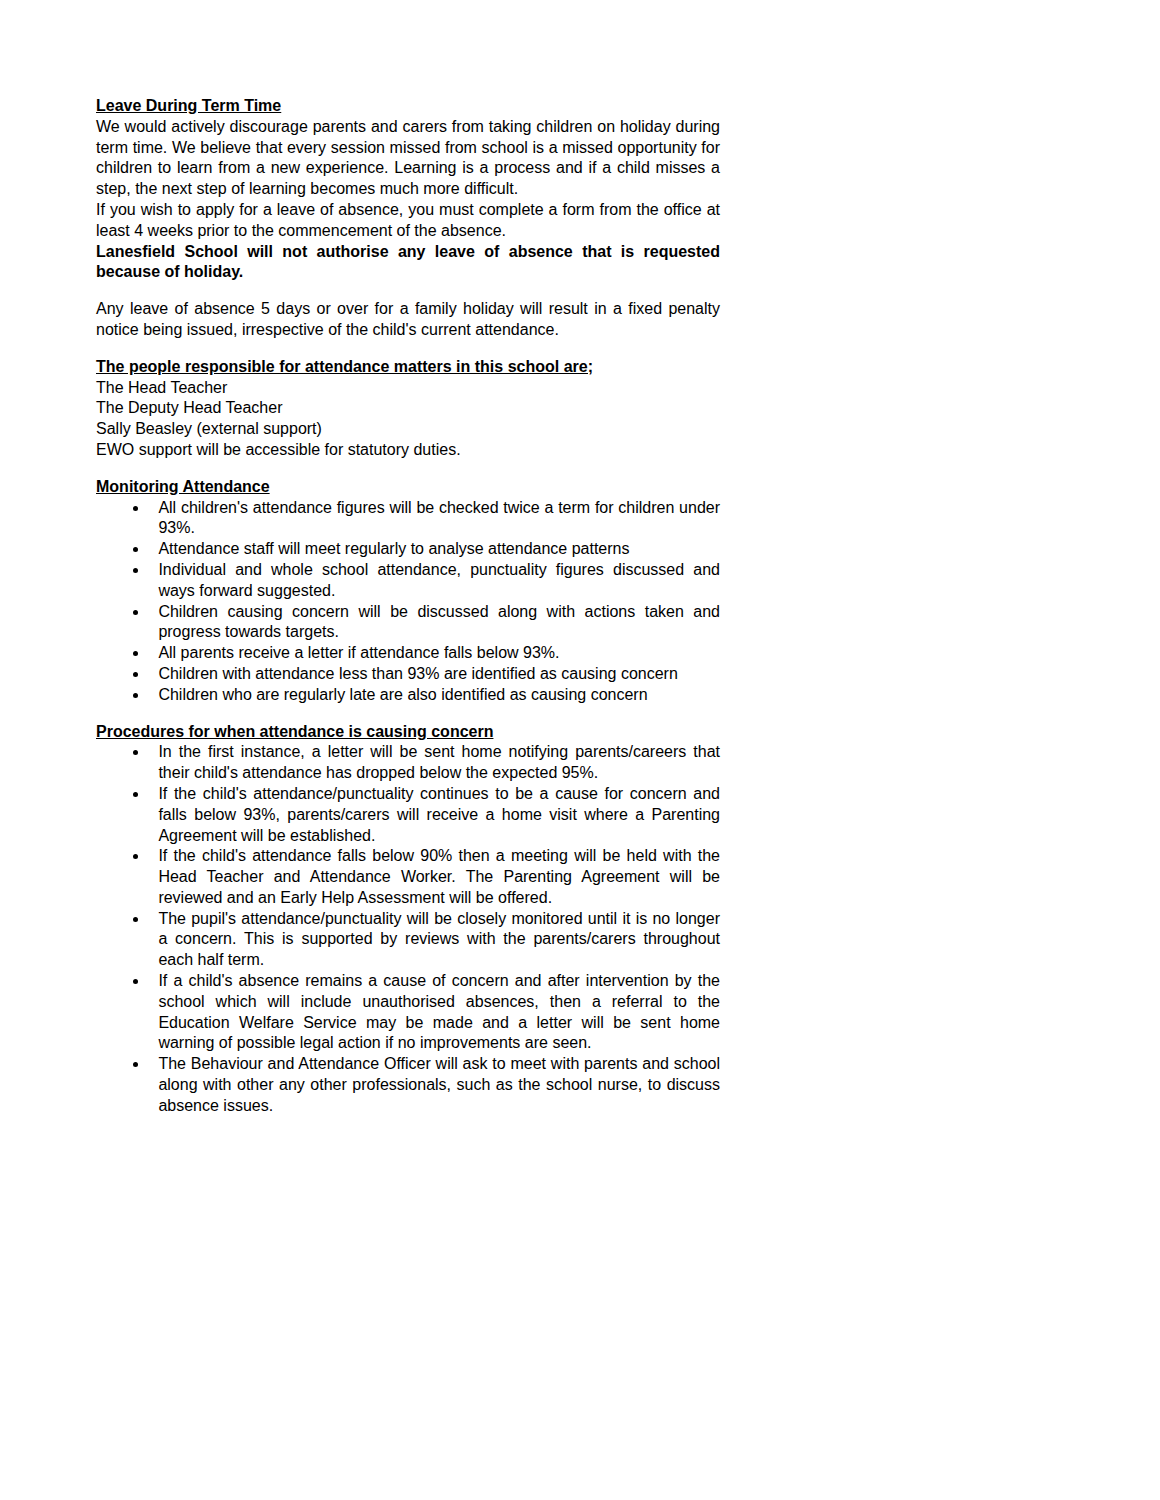Leave During Term Time
We would actively discourage parents and carers from taking children on holiday during term time. We believe that every session missed from school is a missed opportunity for children to learn from a new experience. Learning is a process and if a child misses a step, the next step of learning becomes much more difficult.
If you wish to apply for a leave of absence, you must complete a form from the office at least 4 weeks prior to the commencement of the absence.
Lanesfield School will not authorise any leave of absence that is requested because of holiday.
Any leave of absence 5 days or over for a family holiday will result in a fixed penalty notice being issued, irrespective of the child's current attendance.
The people responsible for attendance matters in this school are;
The Head Teacher
The Deputy Head Teacher
Sally Beasley (external support)
EWO support will be accessible for statutory duties.
Monitoring Attendance
All children's attendance figures will be checked twice a term for children under 93%.
Attendance staff will meet regularly to analyse attendance patterns
Individual and whole school attendance, punctuality figures discussed and ways forward suggested.
Children causing concern will be discussed along with actions taken and progress towards targets.
All parents receive a letter if attendance falls below 93%.
Children with attendance less than 93% are identified as causing concern
Children who are regularly late are also identified as causing concern
Procedures for when attendance is causing concern
In the first instance, a letter will be sent home notifying parents/careers that their child's attendance has dropped below the expected 95%.
If the child's attendance/punctuality continues to be a cause for concern and falls below 93%, parents/carers will receive a home visit where a Parenting Agreement will be established.
If the child's attendance falls below 90% then a meeting will be held with the Head Teacher and Attendance Worker. The Parenting Agreement will be reviewed and an Early Help Assessment will be offered.
The pupil's attendance/punctuality will be closely monitored until it is no longer a concern. This is supported by reviews with the parents/carers throughout each half term.
If a child's absence remains a cause of concern and after intervention by the school which will include unauthorised absences, then a referral to the Education Welfare Service may be made and a letter will be sent home warning of possible legal action if no improvements are seen.
The Behaviour and Attendance Officer will ask to meet with parents and school along with other any other professionals, such as the school nurse, to discuss absence issues.